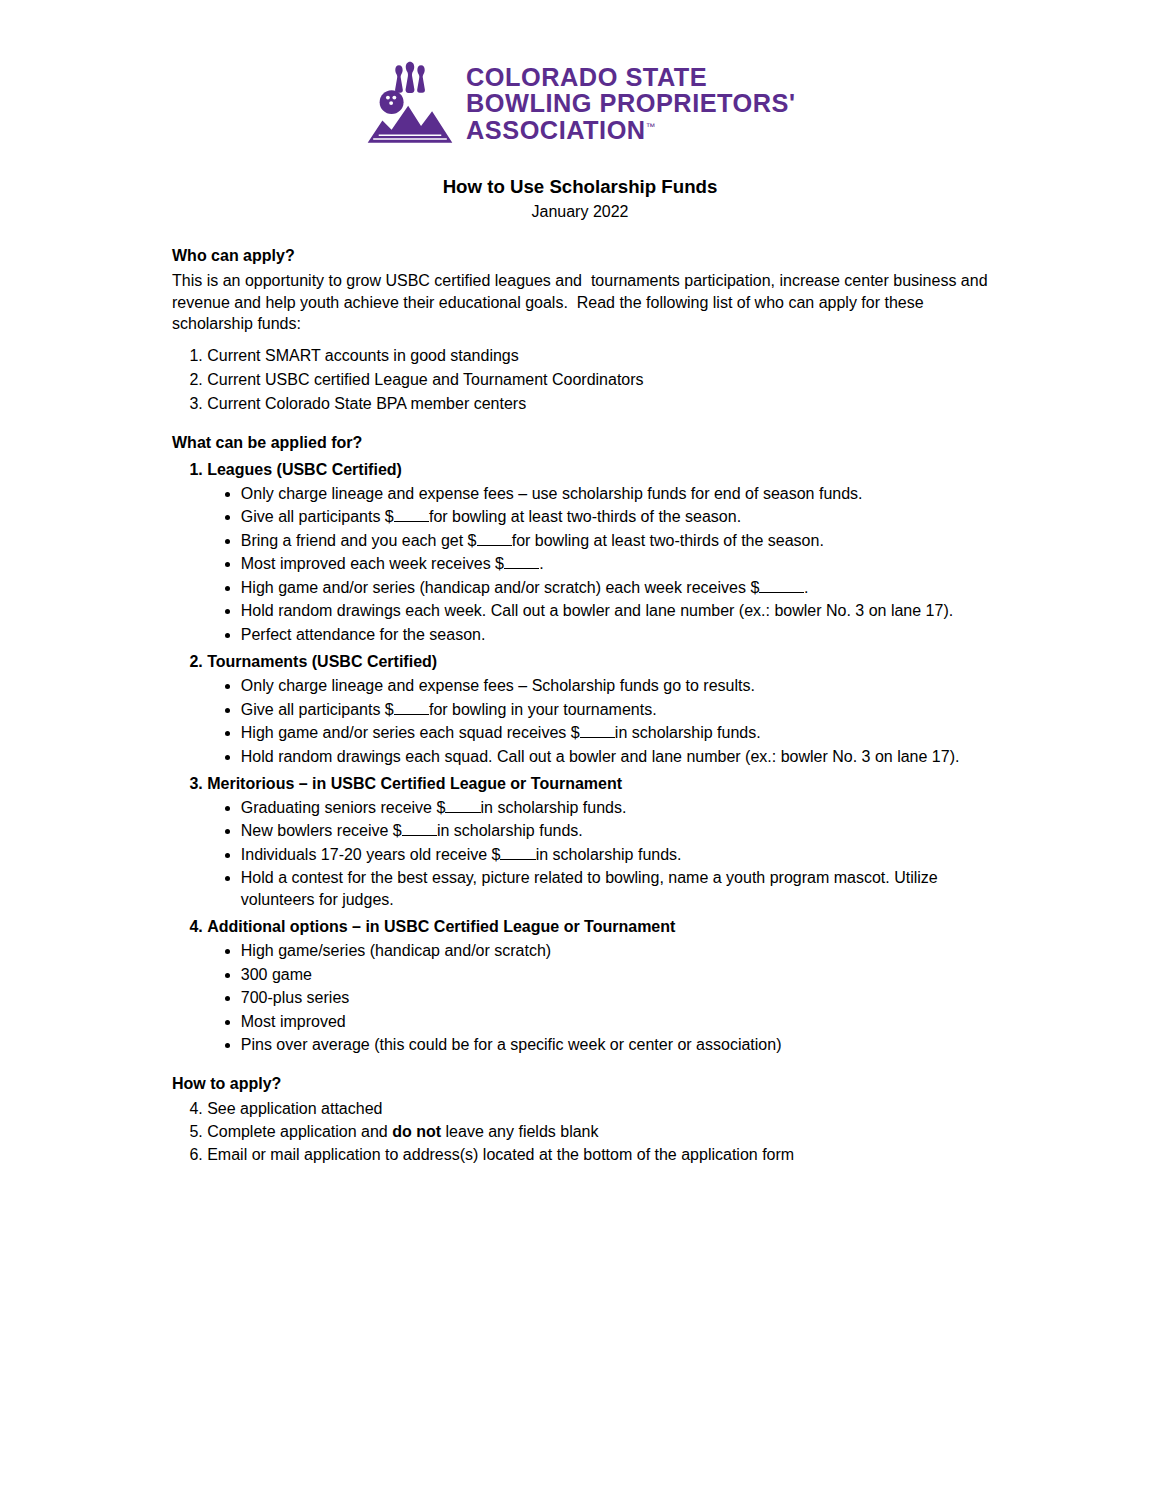Colorado State
Bowling Proprietors'
Association™
How to Use Scholarship Funds
January 2022
Who can apply?
This is an opportunity to grow USBC certified leagues and tournaments participation, increase center business and revenue and help youth achieve their educational goals. Read the following list of who can apply for these scholarship funds:
Current SMART accounts in good standings
Current USBC certified League and Tournament Coordinators
Current Colorado State BPA member centers
What can be applied for?
Leagues (USBC Certified)
Only charge lineage and expense fees – use scholarship funds for end of season funds.
Give all participants $ for bowling at least two-thirds of the season.
Bring a friend and you each get $ for bowling at least two-thirds of the season.
Most improved each week receives $ .
High game and/or series (handicap and/or scratch) each week receives $ .
Hold random drawings each week. Call out a bowler and lane number (ex.: bowler No. 3 on lane 17).
Perfect attendance for the season.
Tournaments (USBC Certified)
Only charge lineage and expense fees – Scholarship funds go to results.
Give all participants $ for bowling in your tournaments.
High game and/or series each squad receives $ in scholarship funds.
Hold random drawings each squad. Call out a bowler and lane number (ex.: bowler No. 3 on lane 17).
Meritorious – in USBC Certified League or Tournament
Graduating seniors receive $ in scholarship funds.
New bowlers receive $ in scholarship funds.
Individuals 17-20 years old receive $ in scholarship funds.
Hold a contest for the best essay, picture related to bowling, name a youth program mascot. Utilize volunteers for judges.
Additional options – in USBC Certified League or Tournament
High game/series (handicap and/or scratch)
300 game
700-plus series
Most improved
Pins over average (this could be for a specific week or center or association)
How to apply?
See application attached
Complete application and do not leave any fields blank
Email or mail application to address(s) located at the bottom of the application form